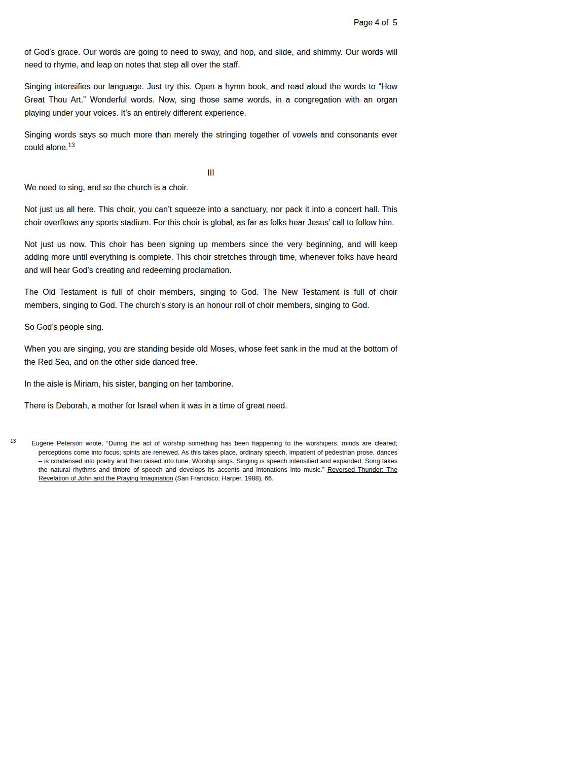Page 4 of 5
of God’s grace. Our words are going to need to sway, and hop, and slide, and shimmy. Our words will need to rhyme, and leap on notes that step all over the staff.
Singing intensifies our language. Just try this. Open a hymn book, and read aloud the words to “How Great Thou Art.” Wonderful words. Now, sing those same words, in a congregation with an organ playing under your voices. It’s an entirely different experience.
Singing words says so much more than merely the stringing together of vowels and consonants ever could alone.13
III
We need to sing, and so the church is a choir.
Not just us all here. This choir, you can’t squeeze into a sanctuary, nor pack it into a concert hall. This choir overflows any sports stadium. For this choir is global, as far as folks hear Jesus’ call to follow him.
Not just us now. This choir has been signing up members since the very beginning, and will keep adding more until everything is complete. This choir stretches through time, whenever folks have heard and will hear God’s creating and redeeming proclamation.
The Old Testament is full of choir members, singing to God. The New Testament is full of choir members, singing to God. The church’s story is an honour roll of choir members, singing to God.
So God’s people sing.
When you are singing, you are standing beside old Moses, whose feet sank in the mud at the bottom of the Red Sea, and on the other side danced free.
In the aisle is Miriam, his sister, banging on her tamborine.
There is Deborah, a mother for Israel when it was in a time of great need.
13 Eugene Peterson wrote, “During the act of worship something has been happening to the worshipers: minds are cleared; perceptions come into focus; spirits are renewed. As this takes place, ordinary speech, impatient of pedestrian prose, dances – is condensed into poetry and then raised into tune. Worship sings. Singing is speech intensified and expanded. Song takes the natural rhythms and timbre of speech and develops its accents and intonations into music.” Reversed Thunder: The Revelation of John and the Praying Imagination (San Francisco: Harper, 1988), 66.